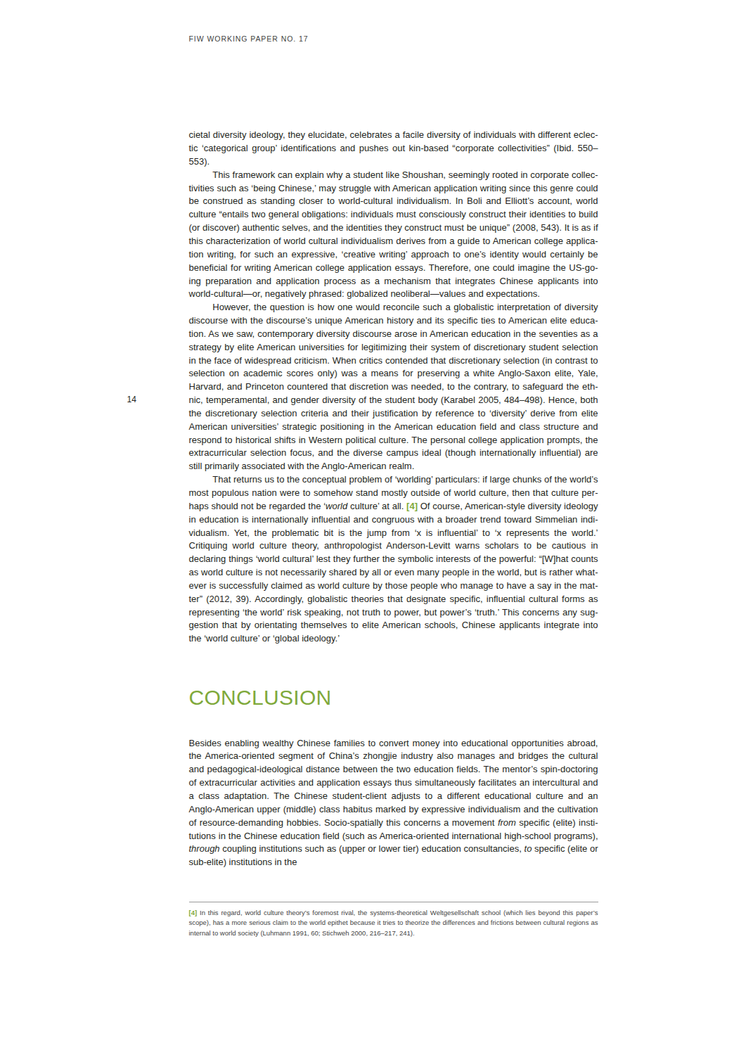FIW Working Paper No. 17
14
cietal diversity ideology, they elucidate, celebrates a facile diversity of individuals with different eclectic ‘categorical group’ identifications and pushes out kin-based “corporate collectivities” (Ibid. 550–553).
This framework can explain why a student like Shoushan, seemingly rooted in corporate collectivities such as ‘being Chinese,’ may struggle with American application writing since this genre could be construed as standing closer to world-cultural individualism. In Boli and Elliott’s account, world culture “entails two general obligations: individuals must consciously construct their identities to build (or discover) authentic selves, and the identities they construct must be unique” (2008, 543). It is as if this characterization of world cultural individualism derives from a guide to American college application writing, for such an expressive, ‘creative writing’ approach to one’s identity would certainly be beneficial for writing American college application essays. Therefore, one could imagine the US-going preparation and application process as a mechanism that integrates Chinese applicants into world-cultural—or, negatively phrased: globalized neoliberal—values and expectations.
However, the question is how one would reconcile such a globalistic interpretation of diversity discourse with the discourse’s unique American history and its specific ties to American elite education. As we saw, contemporary diversity discourse arose in American education in the seventies as a strategy by elite American universities for legitimizing their system of discretionary student selection in the face of widespread criticism. When critics contended that discretionary selection (in contrast to selection on academic scores only) was a means for preserving a white Anglo-Saxon elite, Yale, Harvard, and Princeton countered that discretion was needed, to the contrary, to safeguard the ethnic, temperamental, and gender diversity of the student body (Karabel 2005, 484–498). Hence, both the discretionary selection criteria and their justification by reference to ‘diversity’ derive from elite American universities’ strategic positioning in the American education field and class structure and respond to historical shifts in Western political culture. The personal college application prompts, the extracurricular selection focus, and the diverse campus ideal (though internationally influential) are still primarily associated with the Anglo-American realm.
That returns us to the conceptual problem of ‘worlding’ particulars: if large chunks of the world’s most populous nation were to somehow stand mostly outside of world culture, then that culture perhaps should not be regarded the ‘world culture’ at all. [4] Of course, American-style diversity ideology in education is internationally influential and congruous with a broader trend toward Simmelian individualism. Yet, the problematic bit is the jump from ‘x is influential’ to ‘x represents the world.’ Critiquing world culture theory, anthropologist Anderson-Levitt warns scholars to be cautious in declaring things ‘world cultural’ lest they further the symbolic interests of the powerful: “[W]hat counts as world culture is not necessarily shared by all or even many people in the world, but is rather whatever is successfully claimed as world culture by those people who manage to have a say in the matter” (2012, 39). Accordingly, globalistic theories that designate specific, influential cultural forms as representing ‘the world’ risk speaking, not truth to power, but power’s ‘truth.’ This concerns any suggestion that by orientating themselves to elite American schools, Chinese applicants integrate into the ‘world culture’ or ‘global ideology.’
Conclusion
Besides enabling wealthy Chinese families to convert money into educational opportunities abroad, the America-oriented segment of China’s zhongjie industry also manages and bridges the cultural and pedagogical-ideological distance between the two education fields. The mentor’s spin-doctoring of extracurricular activities and application essays thus simultaneously facilitates an intercultural and a class adaptation. The Chinese student-client adjusts to a different educational culture and an Anglo-American upper (middle) class habitus marked by expressive individualism and the cultivation of resource-demanding hobbies. Socio-spatially this concerns a movement from specific (elite) institutions in the Chinese education field (such as America-oriented international high-school programs), through coupling institutions such as (upper or lower tier) education consultancies, to specific (elite or sub-elite) institutions in the
[4] In this regard, world culture theory’s foremost rival, the systems-theoretical Weltgesellschaft school (which lies beyond this paper’s scope), has a more serious claim to the world epithet because it tries to theorize the differences and frictions between cultural regions as internal to world society (Luhmann 1991, 60; Stichweh 2000, 216–217, 241).